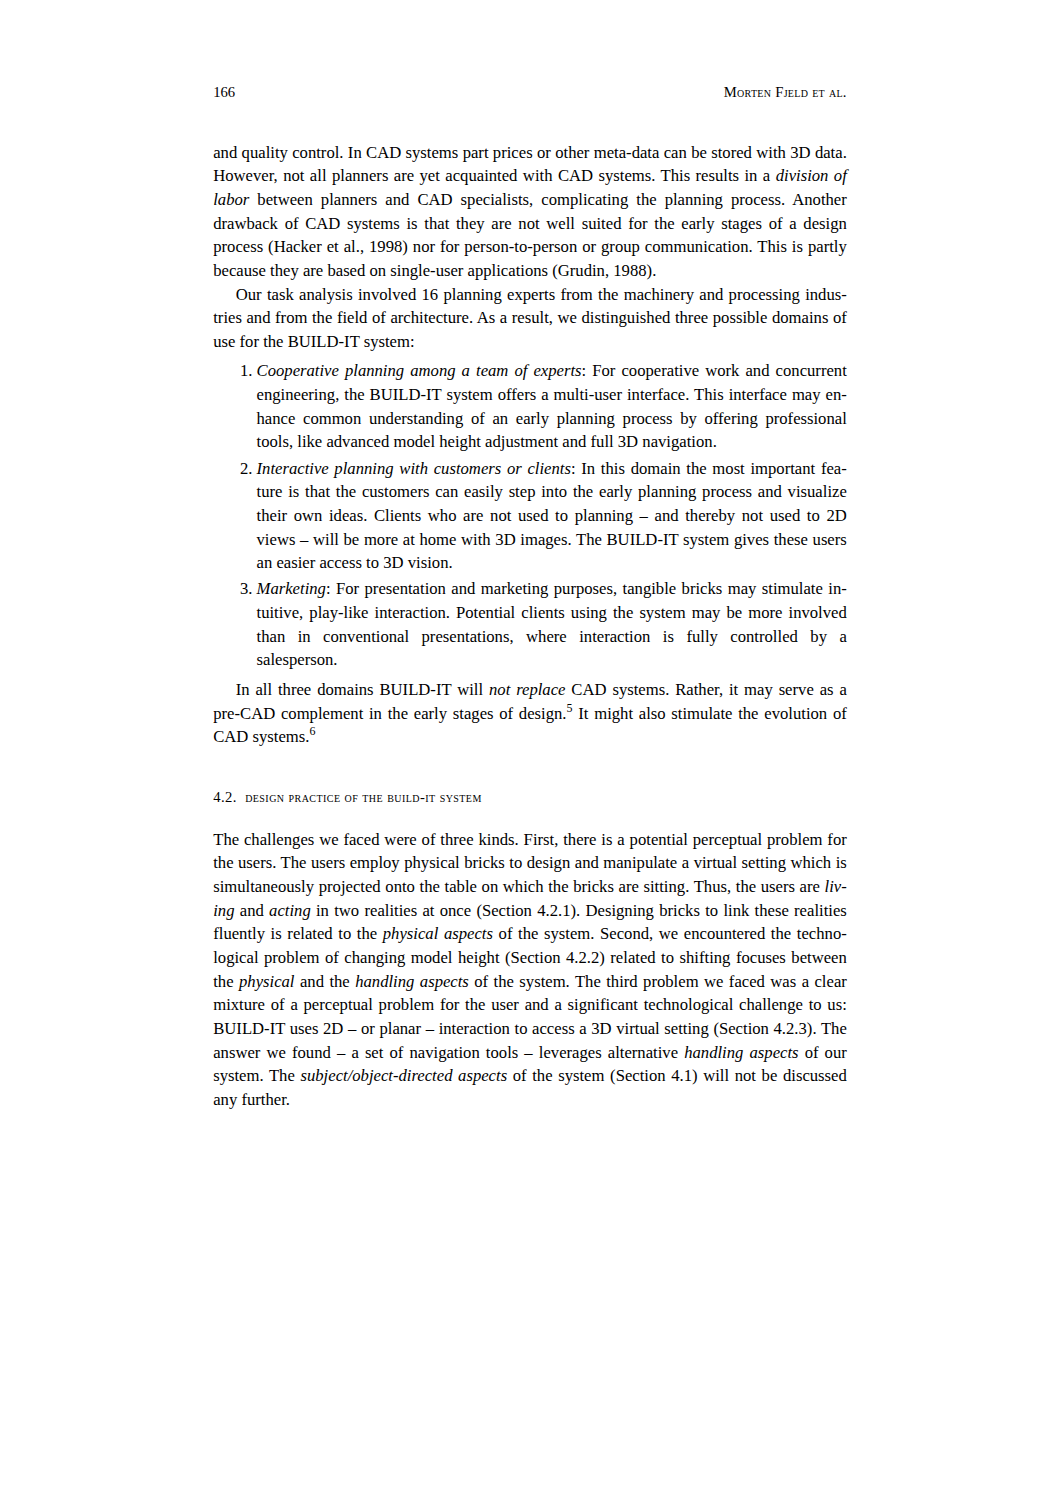166 Morten Fjeld et al.
and quality control. In CAD systems part prices or other meta-data can be stored with 3D data. However, not all planners are yet acquainted with CAD systems. This results in a division of labor between planners and CAD specialists, complicating the planning process. Another drawback of CAD systems is that they are not well suited for the early stages of a design process (Hacker et al., 1998) nor for person-to-person or group communication. This is partly because they are based on single-user applications (Grudin, 1988).
Our task analysis involved 16 planning experts from the machinery and processing industries and from the field of architecture. As a result, we distinguished three possible domains of use for the BUILD-IT system:
Cooperative planning among a team of experts: For cooperative work and concurrent engineering, the BUILD-IT system offers a multi-user interface. This interface may enhance common understanding of an early planning process by offering professional tools, like advanced model height adjustment and full 3D navigation.
Interactive planning with customers or clients: In this domain the most important feature is that the customers can easily step into the early planning process and visualize their own ideas. Clients who are not used to planning – and thereby not used to 2D views – will be more at home with 3D images. The BUILD-IT system gives these users an easier access to 3D vision.
Marketing: For presentation and marketing purposes, tangible bricks may stimulate intuitive, play-like interaction. Potential clients using the system may be more involved than in conventional presentations, where interaction is fully controlled by a salesperson.
In all three domains BUILD-IT will not replace CAD systems. Rather, it may serve as a pre-CAD complement in the early stages of design.5 It might also stimulate the evolution of CAD systems.6
4.2. design practice of the build-it system
The challenges we faced were of three kinds. First, there is a potential perceptual problem for the users. The users employ physical bricks to design and manipulate a virtual setting which is simultaneously projected onto the table on which the bricks are sitting. Thus, the users are living and acting in two realities at once (Section 4.2.1). Designing bricks to link these realities fluently is related to the physical aspects of the system. Second, we encountered the technological problem of changing model height (Section 4.2.2) related to shifting focuses between the physical and the handling aspects of the system. The third problem we faced was a clear mixture of a perceptual problem for the user and a significant technological challenge to us: BUILD-IT uses 2D – or planar – interaction to access a 3D virtual setting (Section 4.2.3). The answer we found – a set of navigation tools – leverages alternative handling aspects of our system. The subject/object-directed aspects of the system (Section 4.1) will not be discussed any further.